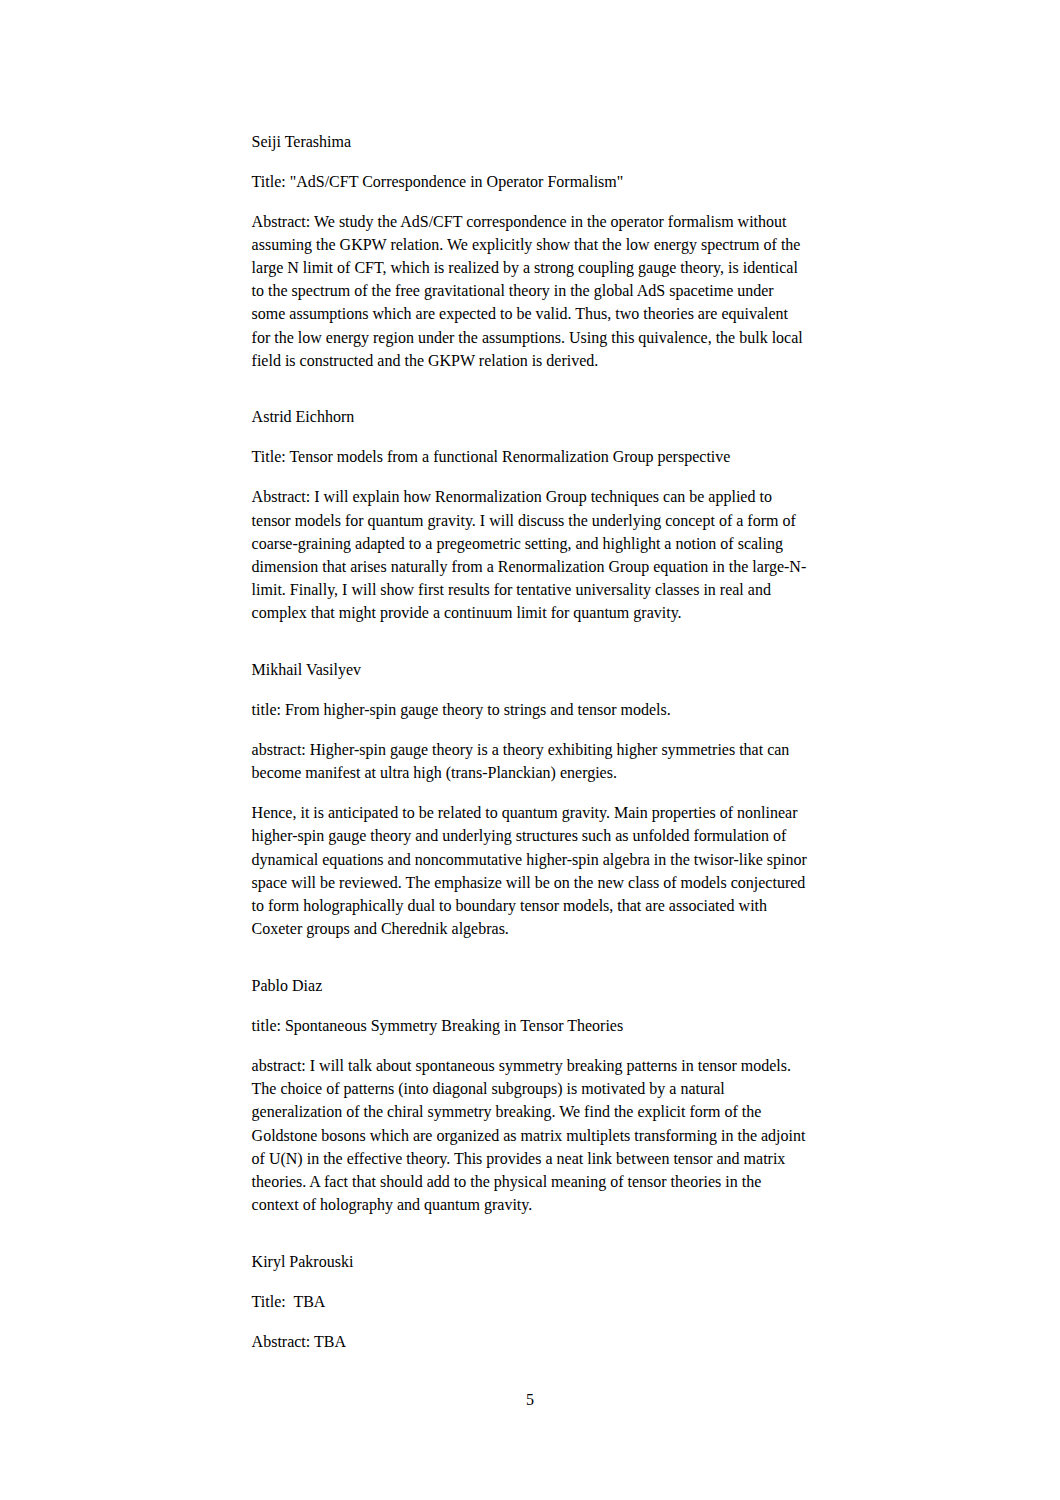Seiji Terashima
Title: "AdS/CFT Correspondence in Operator Formalism"
Abstract: We study the AdS/CFT correspondence in the operator formalism without assuming the GKPW relation. We explicitly show that the low energy spectrum of the large N limit of CFT, which is realized by a strong coupling gauge theory, is identical to the spectrum of the free gravitational theory in the global AdS spacetime under some assumptions which are expected to be valid. Thus, two theories are equivalent for the low energy region under the assumptions. Using this quivalence, the bulk local field is constructed and the GKPW relation is derived.
Astrid Eichhorn
Title: Tensor models from a functional Renormalization Group perspective
Abstract: I will explain how Renormalization Group techniques can be applied to tensor models for quantum gravity. I will discuss the underlying concept of a form of coarse-graining adapted to a pregeometric setting, and highlight a notion of scaling dimension that arises naturally from a Renormalization Group equation in the large-N-limit. Finally, I will show first results for tentative universality classes in real and complex that might provide a continuum limit for quantum gravity.
Mikhail Vasilyev
title: From higher-spin gauge theory to strings and tensor models.
abstract: Higher-spin gauge theory is a theory exhibiting higher symmetries that can become manifest at ultra high (trans-Planckian) energies.
Hence, it is anticipated to be related to quantum gravity. Main properties of nonlinear higher-spin gauge theory and underlying structures such as unfolded formulation of dynamical equations and noncommutative higher-spin algebra in the twisor-like spinor space will be reviewed. The emphasize will be on the new class of models conjectured to form holographically dual to boundary tensor models, that are associated with Coxeter groups and Cherednik algebras.
Pablo Diaz
title: Spontaneous Symmetry Breaking in Tensor Theories
abstract: I will talk about spontaneous symmetry breaking patterns in tensor models. The choice of patterns (into diagonal subgroups) is motivated by a natural generalization of the chiral symmetry breaking. We find the explicit form of the Goldstone bosons which are organized as matrix multiplets transforming in the adjoint of U(N) in the effective theory. This provides a neat link between tensor and matrix theories. A fact that should add to the physical meaning of tensor theories in the context of holography and quantum gravity.
Kiryl Pakrouski
Title: TBA
Abstract: TBA
5